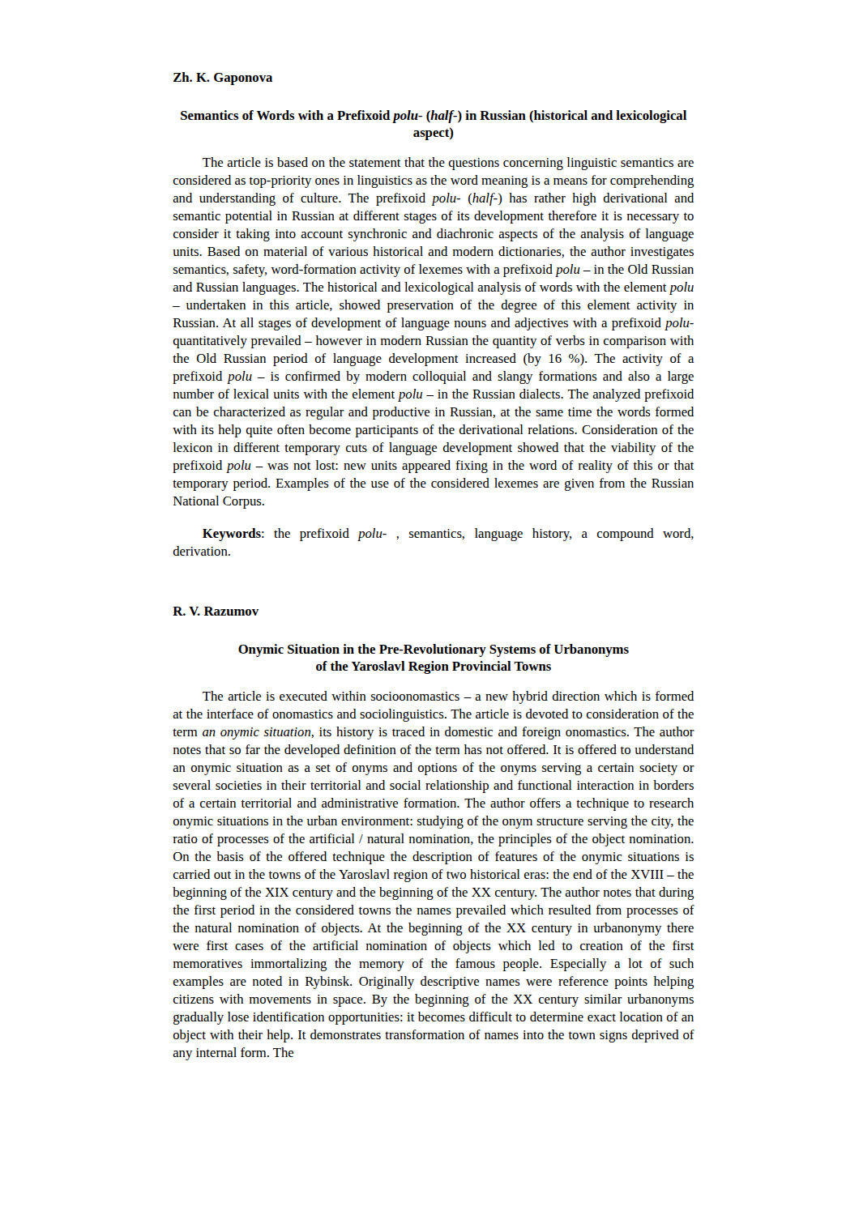Zh. K. Gaponova
Semantics of Words with a Prefixoid polu- (half-) in Russian (historical and lexicological aspect)
The article is based on the statement that the questions concerning linguistic semantics are considered as top-priority ones in linguistics as the word meaning is a means for comprehending and understanding of culture. The prefixoid polu- (half-) has rather high derivational and semantic potential in Russian at different stages of its development therefore it is necessary to consider it taking into account synchronic and diachronic aspects of the analysis of language units. Based on material of various historical and modern dictionaries, the author investigates semantics, safety, word-formation activity of lexemes with a prefixoid polu – in the Old Russian and Russian languages. The historical and lexicological analysis of words with the element polu – undertaken in this article, showed preservation of the degree of this element activity in Russian. At all stages of development of language nouns and adjectives with a prefixoid polu- quantitatively prevailed – however in modern Russian the quantity of verbs in comparison with the Old Russian period of language development increased (by 16 %). The activity of a prefixoid polu – is confirmed by modern colloquial and slangy formations and also a large number of lexical units with the element polu – in the Russian dialects. The analyzed prefixoid can be characterized as regular and productive in Russian, at the same time the words formed with its help quite often become participants of the derivational relations. Consideration of the lexicon in different temporary cuts of language development showed that the viability of the prefixoid polu – was not lost: new units appeared fixing in the word of reality of this or that temporary period. Examples of the use of the considered lexemes are given from the Russian National Corpus.
Keywords: the prefixoid polu- , semantics, language history, a compound word, derivation.
R. V. Razumov
Onymic Situation in the Pre-Revolutionary Systems of Urbanonyms
of the Yaroslavl Region Provincial Towns
The article is executed within socioonomastics – a new hybrid direction which is formed at the interface of onomastics and sociolinguistics. The article is devoted to consideration of the term an onymic situation, its history is traced in domestic and foreign onomastics. The author notes that so far the developed definition of the term has not offered. It is offered to understand an onymic situation as a set of onyms and options of the onyms serving a certain society or several societies in their territorial and social relationship and functional interaction in borders of a certain territorial and administrative formation. The author offers a technique to research onymic situations in the urban environment: studying of the onym structure serving the city, the ratio of processes of the artificial / natural nomination, the principles of the object nomination. On the basis of the offered technique the description of features of the onymic situations is carried out in the towns of the Yaroslavl region of two historical eras: the end of the XVIII – the beginning of the XIX century and the beginning of the XX century. The author notes that during the first period in the considered towns the names prevailed which resulted from processes of the natural nomination of objects. At the beginning of the XX century in urbanonymy there were first cases of the artificial nomination of objects which led to creation of the first memoratives immortalizing the memory of the famous people. Especially a lot of such examples are noted in Rybinsk. Originally descriptive names were reference points helping citizens with movements in space. By the beginning of the XX century similar urbanonyms gradually lose identification opportunities: it becomes difficult to determine exact location of an object with their help. It demonstrates transformation of names into the town signs deprived of any internal form. The